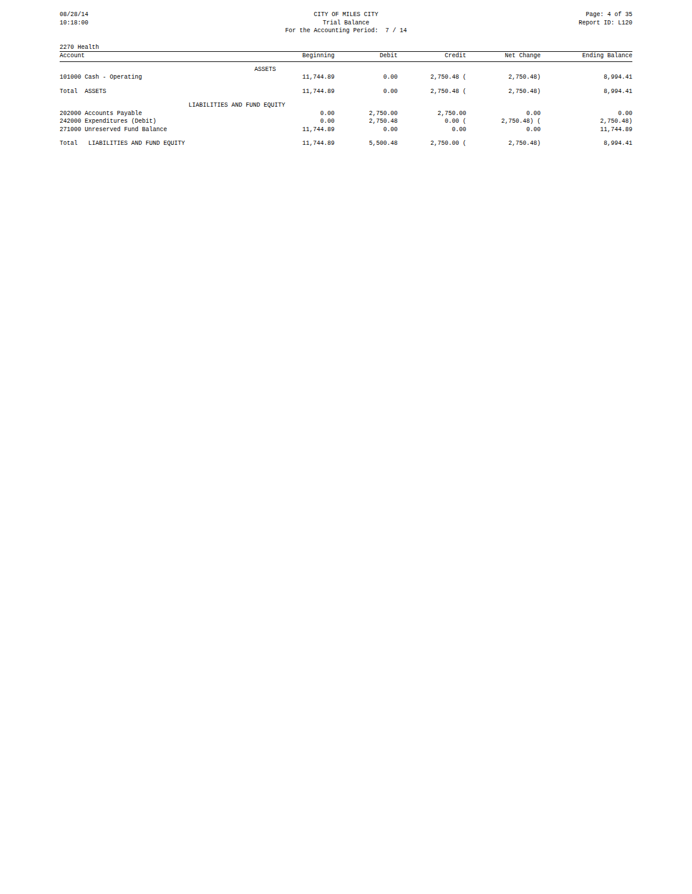| 08/28/14 | CITY OF MILES CITY | Page: 4 of 35 |
| 10:18:00 | Trial Balance | Report ID: L120 |
| | For the Accounting Period: 7 / 14 | |
2270 Health
| Account | Beginning | Debit | Credit | Net Change | Ending Balance |
| ASSETS |
| 101000 Cash - Operating | 11,744.89 | 0.00 | 2,750.48 ( | 2,750.48) | 8,994.41 |
| Total ASSETS | 11,744.89 | 0.00 | 2,750.48 ( | 2,750.48) | 8,994.41 |
| LIABILITIES AND FUND EQUITY |
| 202000 Accounts Payable | 0.00 | 2,750.00 | 2,750.00 | 0.00 | 0.00 |
| 242000 Expenditures (Debit) | 0.00 | 2,750.48 | 0.00 ( | 2,750.48) ( | 2,750.48) |
| 271000 Unreserved Fund Balance | 11,744.89 | 0.00 | 0.00 | 0.00 | 11,744.89 |
| Total LIABILITIES AND FUND EQUITY | 11,744.89 | 5,500.48 | 2,750.00 ( | 2,750.48) | 8,994.41 |